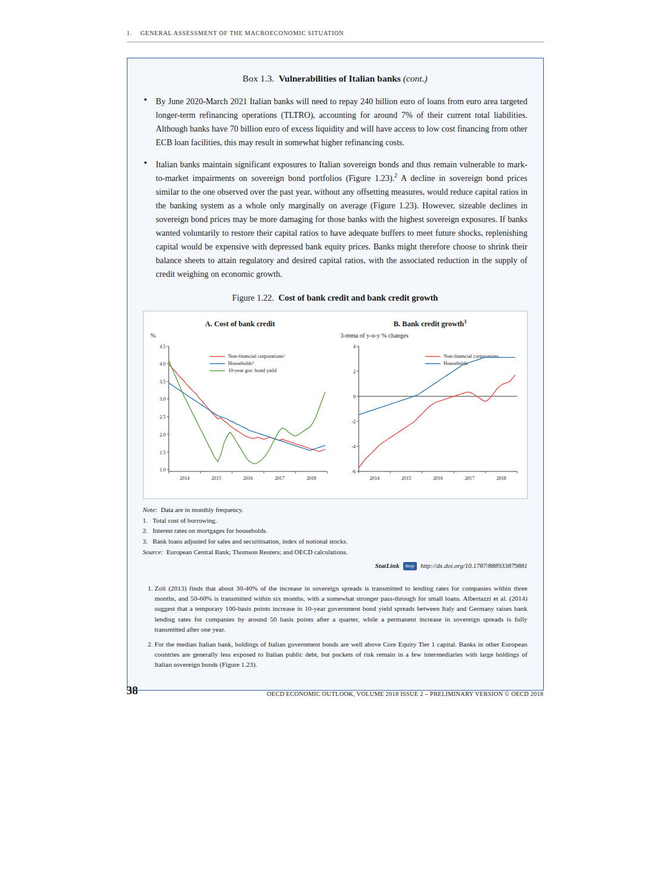1. General assessment of the macroeconomic situation
Box 1.3. Vulnerabilities of Italian banks (cont.)
By June 2020-March 2021 Italian banks will need to repay 240 billion euro of loans from euro area targeted longer-term refinancing operations (TLTRO), accounting for around 7% of their current total liabilities. Although banks have 70 billion euro of excess liquidity and will have access to low cost financing from other ECB loan facilities, this may result in somewhat higher refinancing costs.
Italian banks maintain significant exposures to Italian sovereign bonds and thus remain vulnerable to mark-to-market impairments on sovereign bond portfolios (Figure 1.23).2 A decline in sovereign bond prices similar to the one observed over the past year, without any offsetting measures, would reduce capital ratios in the banking system as a whole only marginally on average (Figure 1.23). However, sizeable declines in sovereign bond prices may be more damaging for those banks with the highest sovereign exposures. If banks wanted voluntarily to restore their capital ratios to have adequate buffers to meet future shocks, replenishing capital would be expensive with depressed bank equity prices. Banks might therefore choose to shrink their balance sheets to attain regulatory and desired capital ratios, with the associated reduction in the supply of credit weighing on economic growth.
Figure 1.22. Cost of bank credit and bank credit growth
A. Cost of bank credit
%
4.5 4.0 3.5 3.0 2.5 2.0 1.5 1.0 2014 2015 2016 2017 2018 Non-financial corporations1 Households2 10-year gov. bond yield
B. Bank credit growth3
3-mma of y-o-y % changes
4 2 0 -2 -4 -6 2014 2015 2016 2017 2018 Non-financial corporations Households
Note: Data are in monthly frequency.
1. Total cost of borrowing.
2. Interest rates on mortgages for households.
3. Bank loans adjusted for sales and securitisation, index of notional stocks.
Source: European Central Bank; Thomson Reuters; and OECD calculations.
StatLink msp http://dx.doi.org/10.1787/888933879881
Zoli (2013) finds that about 30-40% of the increase in sovereign spreads is transmitted to lending rates for companies within three months, and 50-60% is transmitted within six months, with a somewhat stronger pass-through for small loans. Albertazzi et al. (2014) suggest that a temporary 100-basis points increase in 10-year government bond yield spreads between Italy and Germany raises bank lending rates for companies by around 50 basis points after a quarter, while a permanent increase in sovereign spreads is fully transmitted after one year.
For the median Italian bank, holdings of Italian government bonds are well above Core Equity Tier 1 capital. Banks in other European countries are generally less exposed to Italian public debt, but pockets of risk remain in a few intermediaries with large holdings of Italian sovereign bonds (Figure 1.23).
38
OECD Economic Outlook, Volume 2018 Issue 2 – Preliminary version © OECD 2018